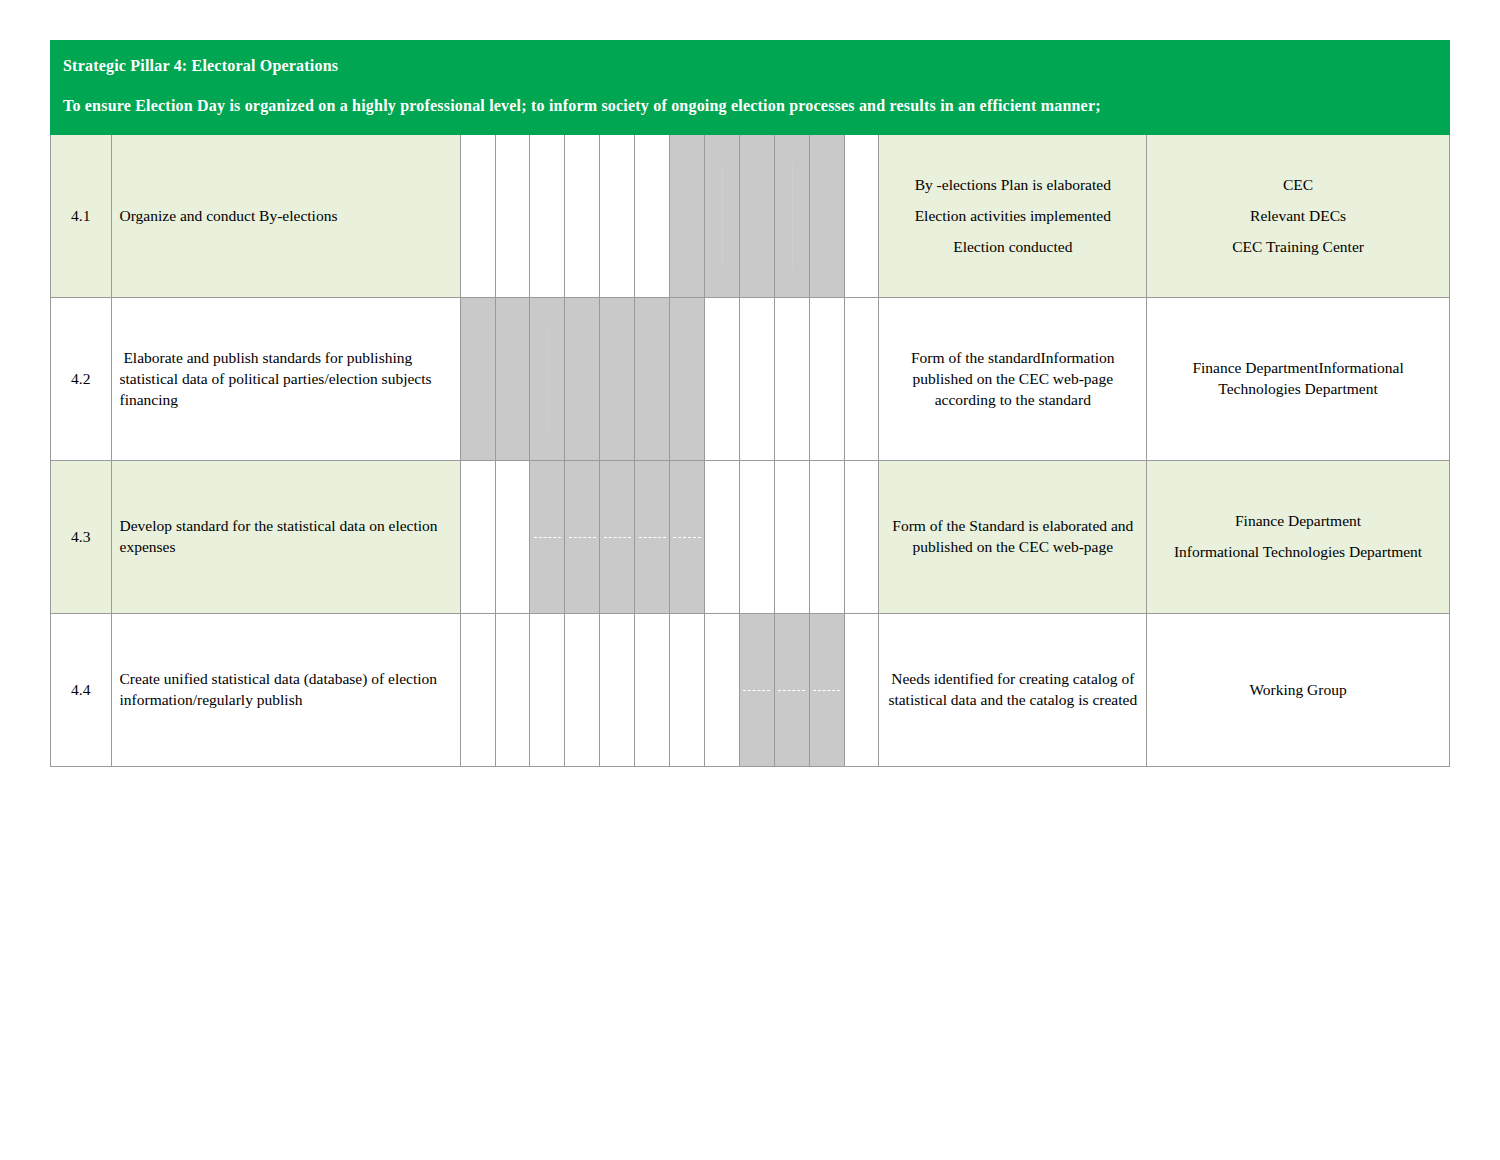| Strategic Pillar 4: Electoral Operations To ensure Election Day is organized on a highly professional level; to inform society of ongoing election processes and results in an efficient manner; |
| 4.1 | Organize and conduct By-elections | | | | | | | | | | | | | By -elections Plan is elaborated Election activities implemented Election conducted | CEC Relevant DECs CEC Training Center |
| 4.2 | Elaborate and publish standards for publishing statistical data of political parties/election subjects financing | | | | | | | | | | | | | Form of the standardInformation published on the CEC web-page according to the standard | Finance DepartmentInformational Technologies Department |
| 4.3 | Develop standard for the statistical data on election expenses | | | | | | | | | | | | | Form of the Standard is elaborated and published on the CEC web-page | Finance Department Informational Technologies Department |
| 4.4 | Create unified statistical data (database) of election information/regularly publish | | | | | | | | | | | | | Needs identified for creating catalog of statistical data and the catalog is created | Working Group |